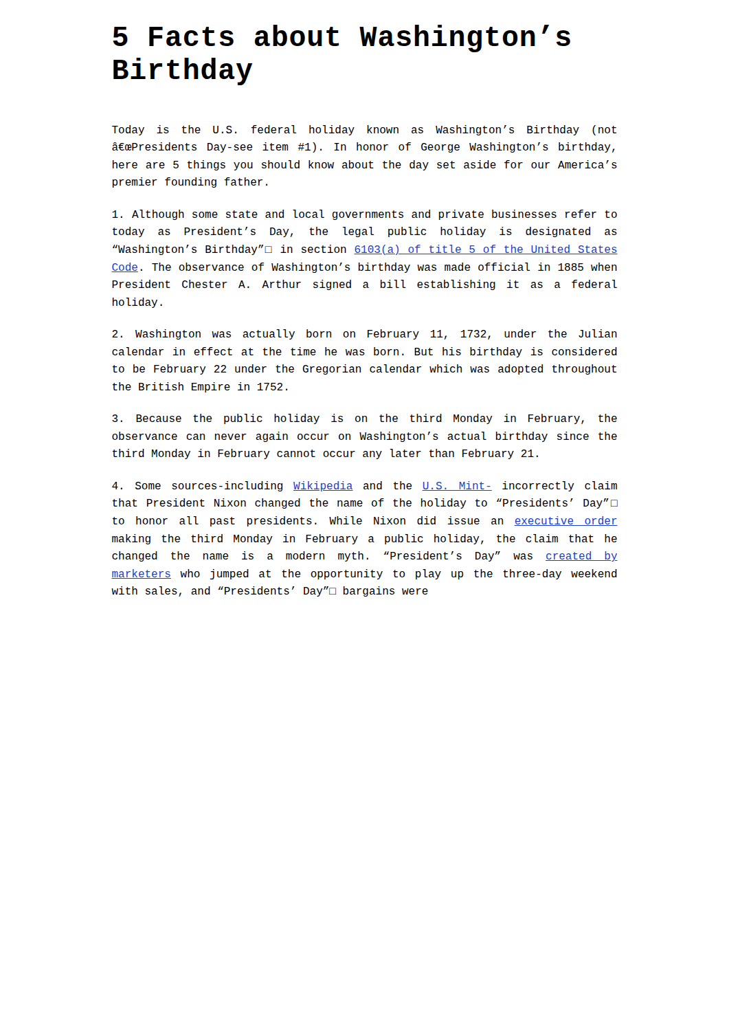5 Facts about Washington’s Birthday
Today is the U.S. federal holiday known as Washington’s Birthday (not â€œPresidents Day-see item #1). In honor of George Washington’s birthday, here are 5 things you should know about the day set aside for our America’s premier founding father.
1. Although some state and local governments and private businesses refer to today as President’s Day, the legal public holiday is designated as “Washington’s Birthday”□ in section 6103(a) of title 5 of the United States Code. The observance of Washington’s birthday was made official in 1885 when President Chester A. Arthur signed a bill establishing it as a federal holiday.
2. Washington was actually born on February 11, 1732, under the Julian calendar in effect at the time he was born. But his birthday is considered to be February 22 under the Gregorian calendar which was adopted throughout the British Empire in 1752.
3. Because the public holiday is on the third Monday in February, the observance can never again occur on Washington’s actual birthday since the third Monday in February cannot occur any later than February 21.
4. Some sources-including Wikipedia and the U.S. Mint- incorrectly claim that President Nixon changed the name of the holiday to “Presidents’ Day”□ to honor all past presidents. While Nixon did issue an executive order making the third Monday in February a public holiday, the claim that he changed the name is a modern myth. “President’s Day” was created by marketers who jumped at the opportunity to play up the three-day weekend with sales, and “Presidents’ Day”□ bargains were